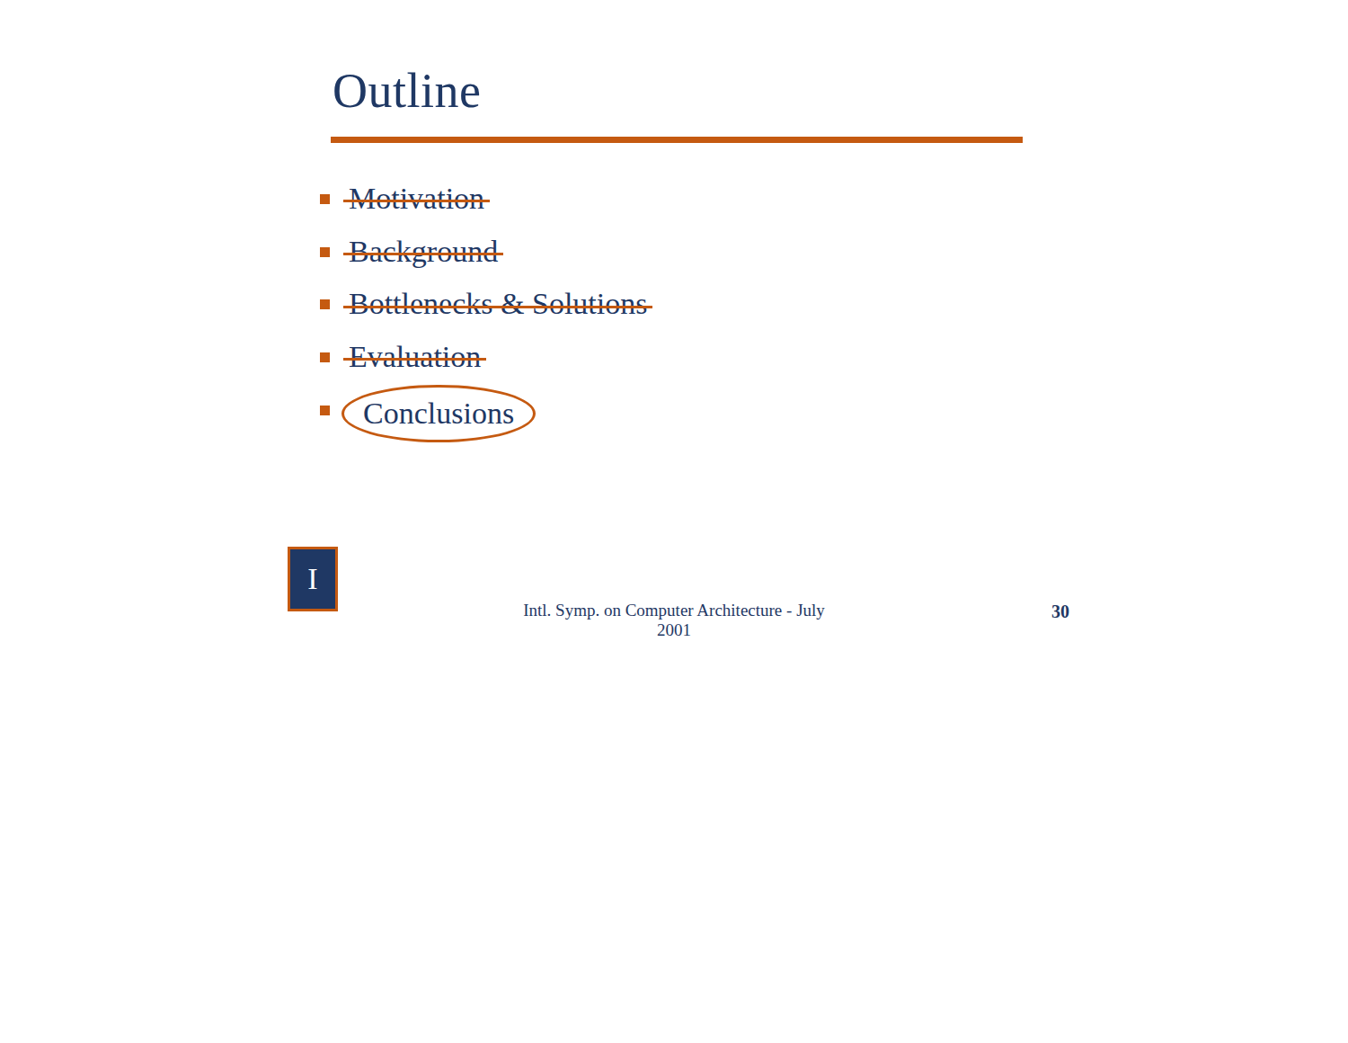Outline
Motivation
Background
Bottlenecks & Solutions
Evaluation
Conclusions
I
Intl. Symp. on Computer Architecture - July
2001
30